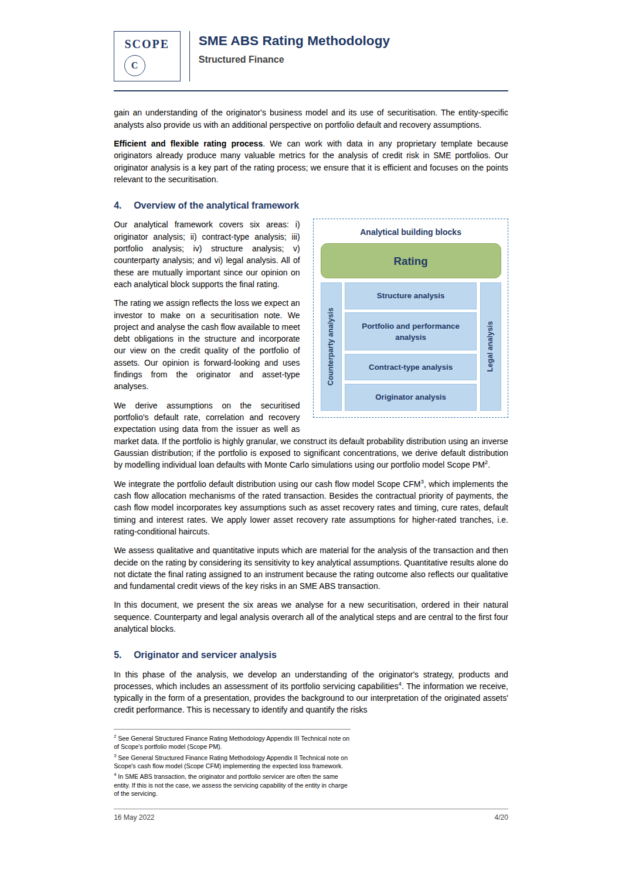SCOPE
C
SME ABS Rating Methodology
Structured Finance
gain an understanding of the originator's business model and its use of securitisation. The entity-specific analysts also provide us with an additional perspective on portfolio default and recovery assumptions.
Efficient and flexible rating process. We can work with data in any proprietary template because originators already produce many valuable metrics for the analysis of credit risk in SME portfolios. Our originator analysis is a key part of the rating process; we ensure that it is efficient and focuses on the points relevant to the securitisation.
4. Overview of the analytical framework
Analytical building blocks
Rating
Counterparty analysis
Structure analysis
Portfolio and performance analysis
Contract-type analysis
Originator analysis
Legal analysis
Our analytical framework covers six areas: i) originator analysis; ii) contract-type analysis; iii) portfolio analysis; iv) structure analysis; v) counterparty analysis; and vi) legal analysis. All of these are mutually important since our opinion on each analytical block supports the final rating.
The rating we assign reflects the loss we expect an investor to make on a securitisation note. We project and analyse the cash flow available to meet debt obligations in the structure and incorporate our view on the credit quality of the portfolio of assets. Our opinion is forward-looking and uses findings from the originator and asset-type analyses.
We derive assumptions on the securitised portfolio's default rate, correlation and recovery expectation using data from the issuer as well as market data. If the portfolio is highly granular, we construct its default probability distribution using an inverse Gaussian distribution; if the portfolio is exposed to significant concentrations, we derive default distribution by modelling individual loan defaults with Monte Carlo simulations using our portfolio model Scope PM2.
We integrate the portfolio default distribution using our cash flow model Scope CFM3, which implements the cash flow allocation mechanisms of the rated transaction. Besides the contractual priority of payments, the cash flow model incorporates key assumptions such as asset recovery rates and timing, cure rates, default timing and interest rates. We apply lower asset recovery rate assumptions for higher-rated tranches, i.e. rating-conditional haircuts.
We assess qualitative and quantitative inputs which are material for the analysis of the transaction and then decide on the rating by considering its sensitivity to key analytical assumptions. Quantitative results alone do not dictate the final rating assigned to an instrument because the rating outcome also reflects our qualitative and fundamental credit views of the key risks in an SME ABS transaction.
In this document, we present the six areas we analyse for a new securitisation, ordered in their natural sequence. Counterparty and legal analysis overarch all of the analytical steps and are central to the first four analytical blocks.
5. Originator and servicer analysis
In this phase of the analysis, we develop an understanding of the originator's strategy, products and processes, which includes an assessment of its portfolio servicing capabilities4. The information we receive, typically in the form of a presentation, provides the background to our interpretation of the originated assets' credit performance. This is necessary to identify and quantify the risks
2 See General Structured Finance Rating Methodology Appendix III Technical note on of Scope's portfolio model (Scope PM).
3 See General Structured Finance Rating Methodology Appendix II Technical note on Scope's cash flow model (Scope CFM) implementing the expected loss framework.
4 In SME ABS transaction, the originator and portfolio servicer are often the same entity. If this is not the case, we assess the servicing capability of the entity in charge of the servicing.
16 May 2022
4/20